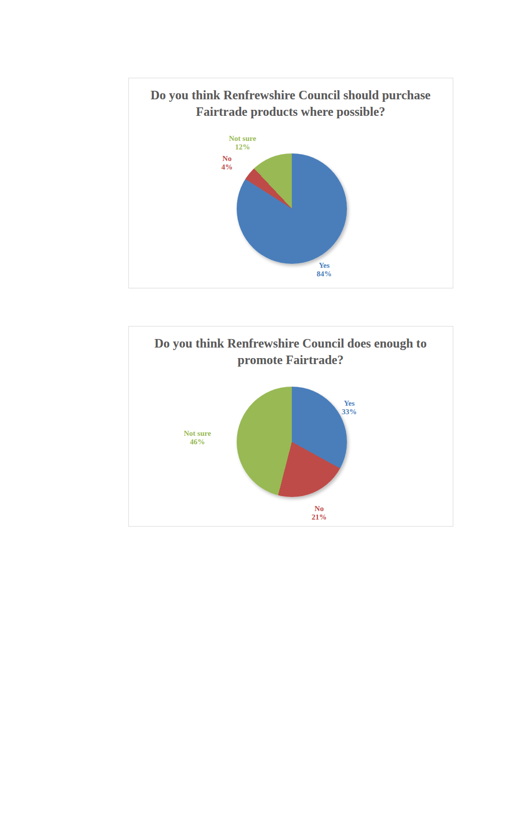Do you think Renfrewshire Council should purchase Fairtrade products where possible?
Not sure
12%
No
4%
Yes
84%
Do you think Renfrewshire Council does enough to promote Fairtrade?
Yes
33%
No
21%
Not sure
46%